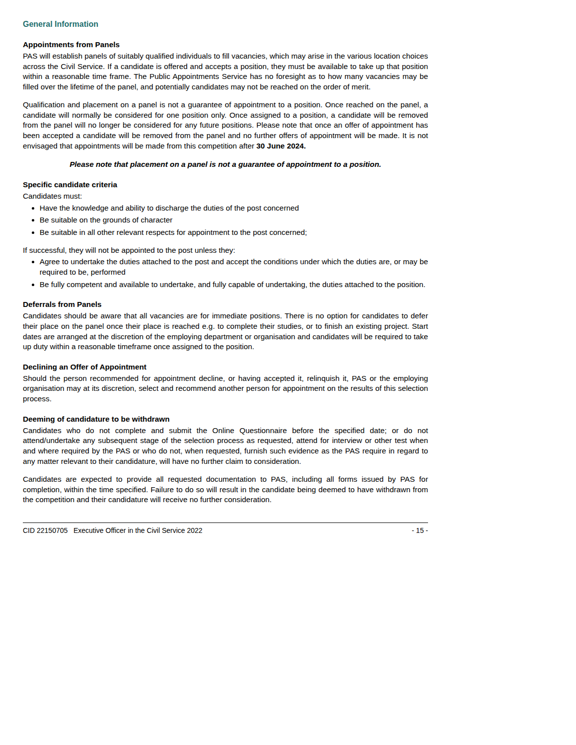General Information
Appointments from Panels
PAS will establish panels of suitably qualified individuals to fill vacancies, which may arise in the various location choices across the Civil Service. If a candidate is offered and accepts a position, they must be available to take up that position within a reasonable time frame. The Public Appointments Service has no foresight as to how many vacancies may be filled over the lifetime of the panel, and potentially candidates may not be reached on the order of merit.
Qualification and placement on a panel is not a guarantee of appointment to a position. Once reached on the panel, a candidate will normally be considered for one position only. Once assigned to a position, a candidate will be removed from the panel will no longer be considered for any future positions. Please note that once an offer of appointment has been accepted a candidate will be removed from the panel and no further offers of appointment will be made. It is not envisaged that appointments will be made from this competition after 30 June 2024.
Please note that placement on a panel is not a guarantee of appointment to a position.
Specific candidate criteria
Candidates must:
Have the knowledge and ability to discharge the duties of the post concerned
Be suitable on the grounds of character
Be suitable in all other relevant respects for appointment to the post concerned;
If successful, they will not be appointed to the post unless they:
Agree to undertake the duties attached to the post and accept the conditions under which the duties are, or may be required to be, performed
Be fully competent and available to undertake, and fully capable of undertaking, the duties attached to the position.
Deferrals from Panels
Candidates should be aware that all vacancies are for immediate positions. There is no option for candidates to defer their place on the panel once their place is reached e.g. to complete their studies, or to finish an existing project. Start dates are arranged at the discretion of the employing department or organisation and candidates will be required to take up duty within a reasonable timeframe once assigned to the position.
Declining an Offer of Appointment
Should the person recommended for appointment decline, or having accepted it, relinquish it, PAS or the employing organisation may at its discretion, select and recommend another person for appointment on the results of this selection process.
Deeming of candidature to be withdrawn
Candidates who do not complete and submit the Online Questionnaire before the specified date; or do not attend/undertake any subsequent stage of the selection process as requested, attend for interview or other test when and where required by the PAS or who do not, when requested, furnish such evidence as the PAS require in regard to any matter relevant to their candidature, will have no further claim to consideration.
Candidates are expected to provide all requested documentation to PAS, including all forms issued by PAS for completion, within the time specified. Failure to do so will result in the candidate being deemed to have withdrawn from the competition and their candidature will receive no further consideration.
CID 22150705 Executive Officer in the Civil Service 2022 - 15 -